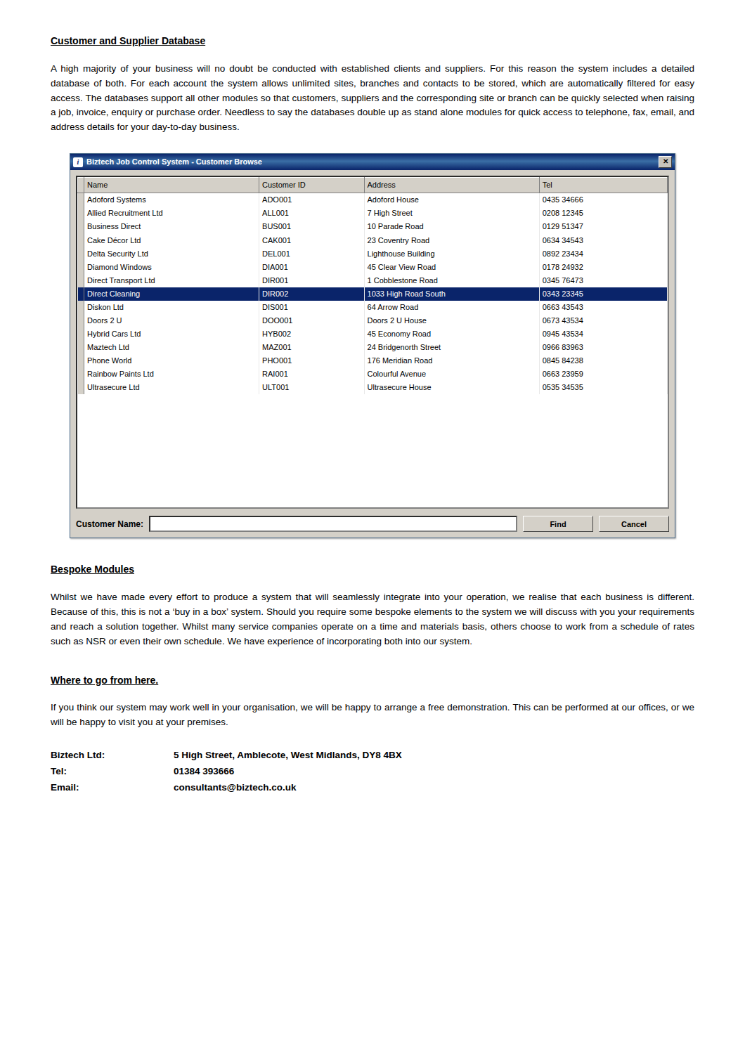Customer and Supplier Database
A high majority of your business will no doubt be conducted with established clients and suppliers. For this reason the system includes a detailed database of both. For each account the system allows unlimited sites, branches and contacts to be stored, which are automatically filtered for easy access. The databases support all other modules so that customers, suppliers and the corresponding site or branch can be quickly selected when raising a job, invoice, enquiry or purchase order. Needless to say the databases double up as stand alone modules for quick access to telephone, fax, email, and address details for your day-to-day business.
i Biztech Job Control System - Customer Browse ✕
| | Name | Customer ID | Address | Tel |
| --- | --- | --- | --- | --- |
| | Adoford Systems | ADO001 | Adoford House | 0435 34666 |
| | Allied Recruitment Ltd | ALL001 | 7 High Street | 0208 12345 |
| | Business Direct | BUS001 | 10 Parade Road | 0129 51347 |
| | Cake Décor Ltd | CAK001 | 23 Coventry Road | 0634 34543 |
| | Delta Security Ltd | DEL001 | Lighthouse Building | 0892 23434 |
| | Diamond Windows | DIA001 | 45 Clear View Road | 0178 24932 |
| | Direct Transport Ltd | DIR001 | 1 Cobblestone Road | 0345 76473 |
| | Direct Cleaning | DIR002 | 1033 High Road South | 0343 23345 |
| | Diskon Ltd | DIS001 | 64 Arrow Road | 0663 43543 |
| | Doors 2 U | DOO001 | Doors 2 U House | 0673 43534 |
| | Hybrid Cars Ltd | HYB002 | 45 Economy Road | 0945 43534 |
| | Maztech Ltd | MAZ001 | 24 Bridgenorth Street | 0966 83963 |
| | Phone World | PHO001 | 176 Meridian Road | 0845 84238 |
| | Rainbow Paints Ltd | RAI001 | Colourful Avenue | 0663 23959 |
| | Ultrasecure Ltd | ULT001 | Ultrasecure House | 0535 34535 |
Customer Name: Find Cancel
Bespoke Modules
Whilst we have made every effort to produce a system that will seamlessly integrate into your operation, we realise that each business is different. Because of this, this is not a ‘buy in a box’ system. Should you require some bespoke elements to the system we will discuss with you your requirements and reach a solution together. Whilst many service companies operate on a time and materials basis, others choose to work from a schedule of rates such as NSR or even their own schedule. We have experience of incorporating both into our system.
Where to go from here.
If you think our system may work well in your organisation, we will be happy to arrange a free demonstration. This can be performed at our offices, or we will be happy to visit you at your premises.
| Biztech Ltd: | 5 High Street, Amblecote, West Midlands, DY8 4BX |
| Tel: | 01384 393666 |
| Email: | consultants@biztech.co.uk |